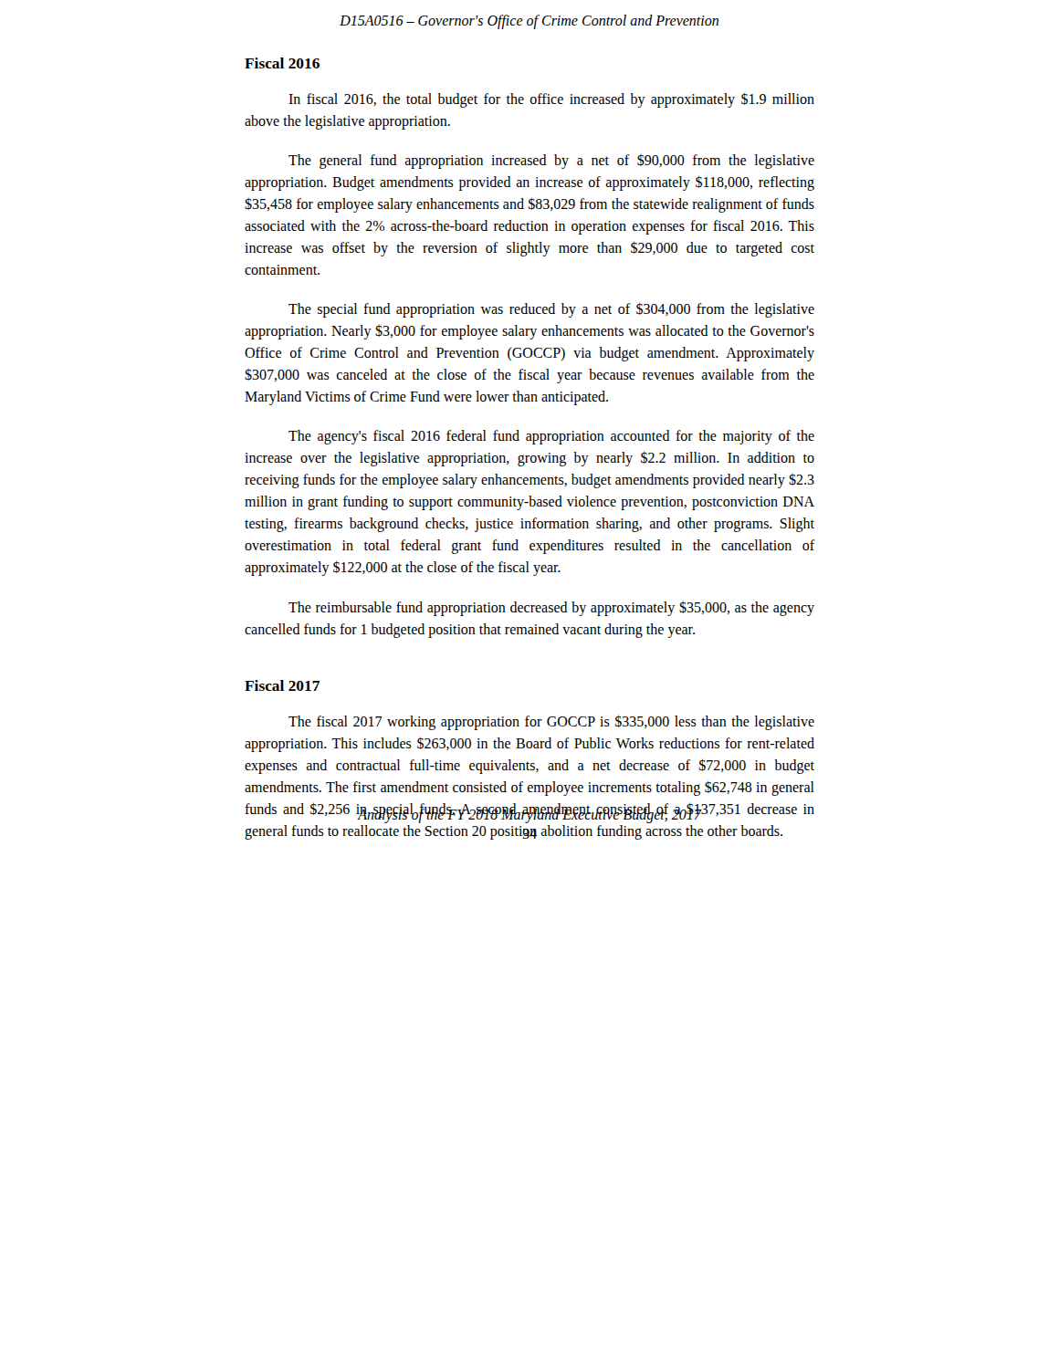D15A0516 – Governor's Office of Crime Control and Prevention
Fiscal 2016
In fiscal 2016, the total budget for the office increased by approximately $1.9 million above the legislative appropriation.
The general fund appropriation increased by a net of $90,000 from the legislative appropriation. Budget amendments provided an increase of approximately $118,000, reflecting $35,458 for employee salary enhancements and $83,029 from the statewide realignment of funds associated with the 2% across-the-board reduction in operation expenses for fiscal 2016. This increase was offset by the reversion of slightly more than $29,000 due to targeted cost containment.
The special fund appropriation was reduced by a net of $304,000 from the legislative appropriation. Nearly $3,000 for employee salary enhancements was allocated to the Governor's Office of Crime Control and Prevention (GOCCP) via budget amendment. Approximately $307,000 was canceled at the close of the fiscal year because revenues available from the Maryland Victims of Crime Fund were lower than anticipated.
The agency's fiscal 2016 federal fund appropriation accounted for the majority of the increase over the legislative appropriation, growing by nearly $2.2 million. In addition to receiving funds for the employee salary enhancements, budget amendments provided nearly $2.3 million in grant funding to support community-based violence prevention, postconviction DNA testing, firearms background checks, justice information sharing, and other programs. Slight overestimation in total federal grant fund expenditures resulted in the cancellation of approximately $122,000 at the close of the fiscal year.
The reimbursable fund appropriation decreased by approximately $35,000, as the agency cancelled funds for 1 budgeted position that remained vacant during the year.
Fiscal 2017
The fiscal 2017 working appropriation for GOCCP is $335,000 less than the legislative appropriation. This includes $263,000 in the Board of Public Works reductions for rent-related expenses and contractual full-time equivalents, and a net decrease of $72,000 in budget amendments. The first amendment consisted of employee increments totaling $62,748 in general funds and $2,256 in special funds. A second amendment consisted of a $137,351 decrease in general funds to reallocate the Section 20 position abolition funding across the other boards.
Analysis of the FY 2018 Maryland Executive Budget, 2017
34